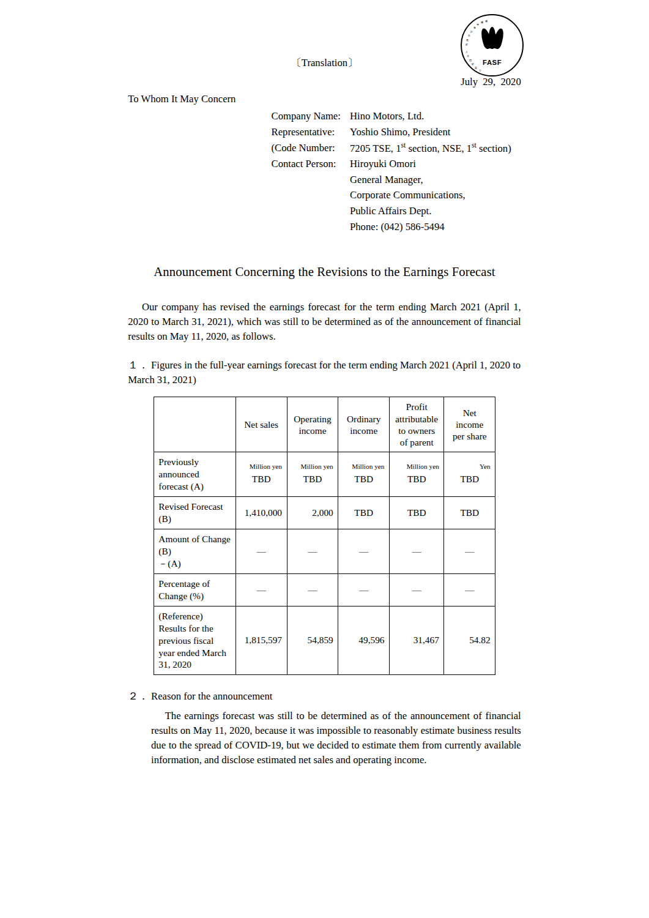公 益 財 団 法 人 財 務 会 計 基 準 機 構
FASF
〔Translation〕
July 29, 2020
To Whom It May Concern
| Company Name: | Hino Motors, Ltd. |
| Representative: | Yoshio Shimo, President |
| (Code Number: | 7205 TSE, 1 st section, NSE, 1 st section) |
| Contact Person: | Hiroyuki Omori |
| | General Manager, |
| | Corporate Communications, |
| | Public Affairs Dept. |
| | Phone: (042) 586-5494 |
Announcement Concerning the Revisions to the Earnings Forecast
Our company has revised the earnings forecast for the term ending March 2021 (April 1, 2020 to March 31, 2021), which was still to be determined as of the announcement of financial results on May 11, 2020, as follows.
１．Figures in the full-year earnings forecast for the term ending March 2021 (April 1, 2020 to March 31, 2021)
| | Net sales | Operating income | Ordinary income | Profit attributable to owners of parent | Net income per share |
| --- | --- | --- | --- | --- | --- |
| Previously announced forecast (A) | Million yen TBD | Million yen TBD | Million yen TBD | Million yen TBD | Yen TBD |
| Revised Forecast (B) | 1,410,000 | 2,000 | TBD | TBD | TBD |
| Amount of Change (B) －(A) | ― | ― | ― | ― | ― |
| Percentage of Change (%) | ― | ― | ― | ― | ― |
| (Reference) Results for the previous fiscal year ended March 31, 2020 | 1,815,597 | 54,859 | 49,596 | 31,467 | 54.82 |
２．Reason for the announcement
The earnings forecast was still to be determined as of the announcement of financial results on May 11, 2020, because it was impossible to reasonably estimate business results due to the spread of COVID-19, but we decided to estimate them from currently available information, and disclose estimated net sales and operating income.